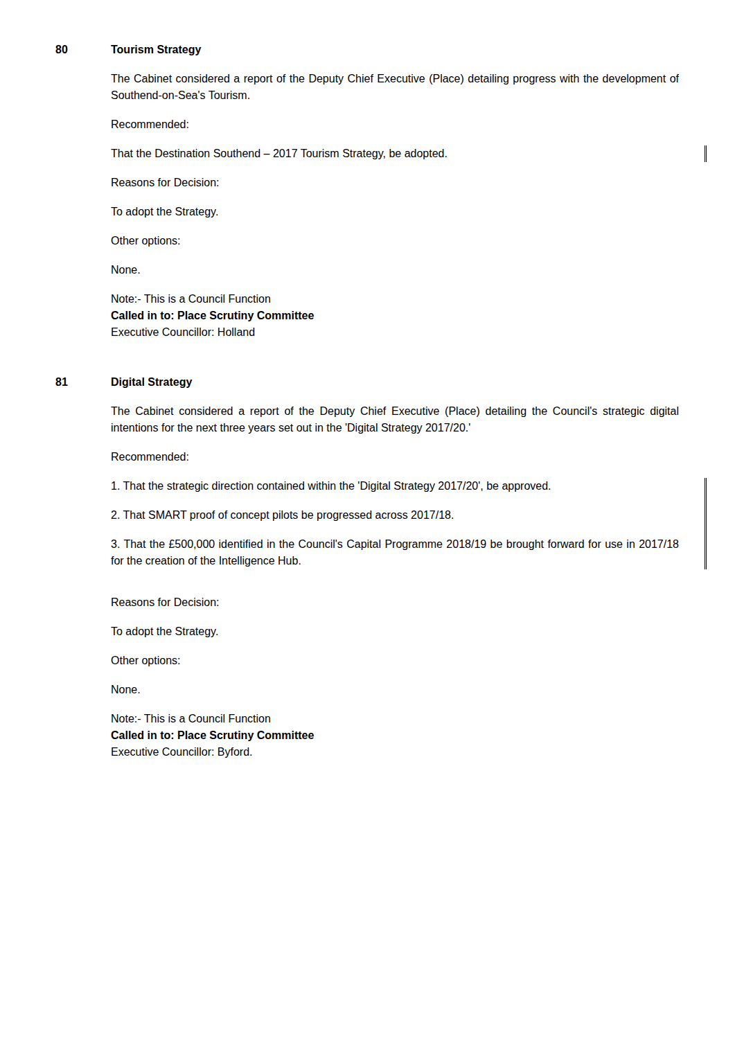80 Tourism Strategy
The Cabinet considered a report of the Deputy Chief Executive (Place) detailing progress with the development of Southend-on-Sea's Tourism.
Recommended:
That the Destination Southend – 2017 Tourism Strategy, be adopted.
Reasons for Decision:
To adopt the Strategy.
Other options:
None.
Note:- This is a Council Function
Called in to: Place Scrutiny Committee
Executive Councillor: Holland
81 Digital Strategy
The Cabinet considered a report of the Deputy Chief Executive (Place) detailing the Council's strategic digital intentions for the next three years set out in the 'Digital Strategy 2017/20.'
Recommended:
1. That the strategic direction contained within the 'Digital Strategy 2017/20', be approved.
2. That SMART proof of concept pilots be progressed across 2017/18.
3. That the £500,000 identified in the Council's Capital Programme 2018/19 be brought forward for use in 2017/18 for the creation of the Intelligence Hub.
Reasons for Decision:
To adopt the Strategy.
Other options:
None.
Note:- This is a Council Function
Called in to: Place Scrutiny Committee
Executive Councillor: Byford.